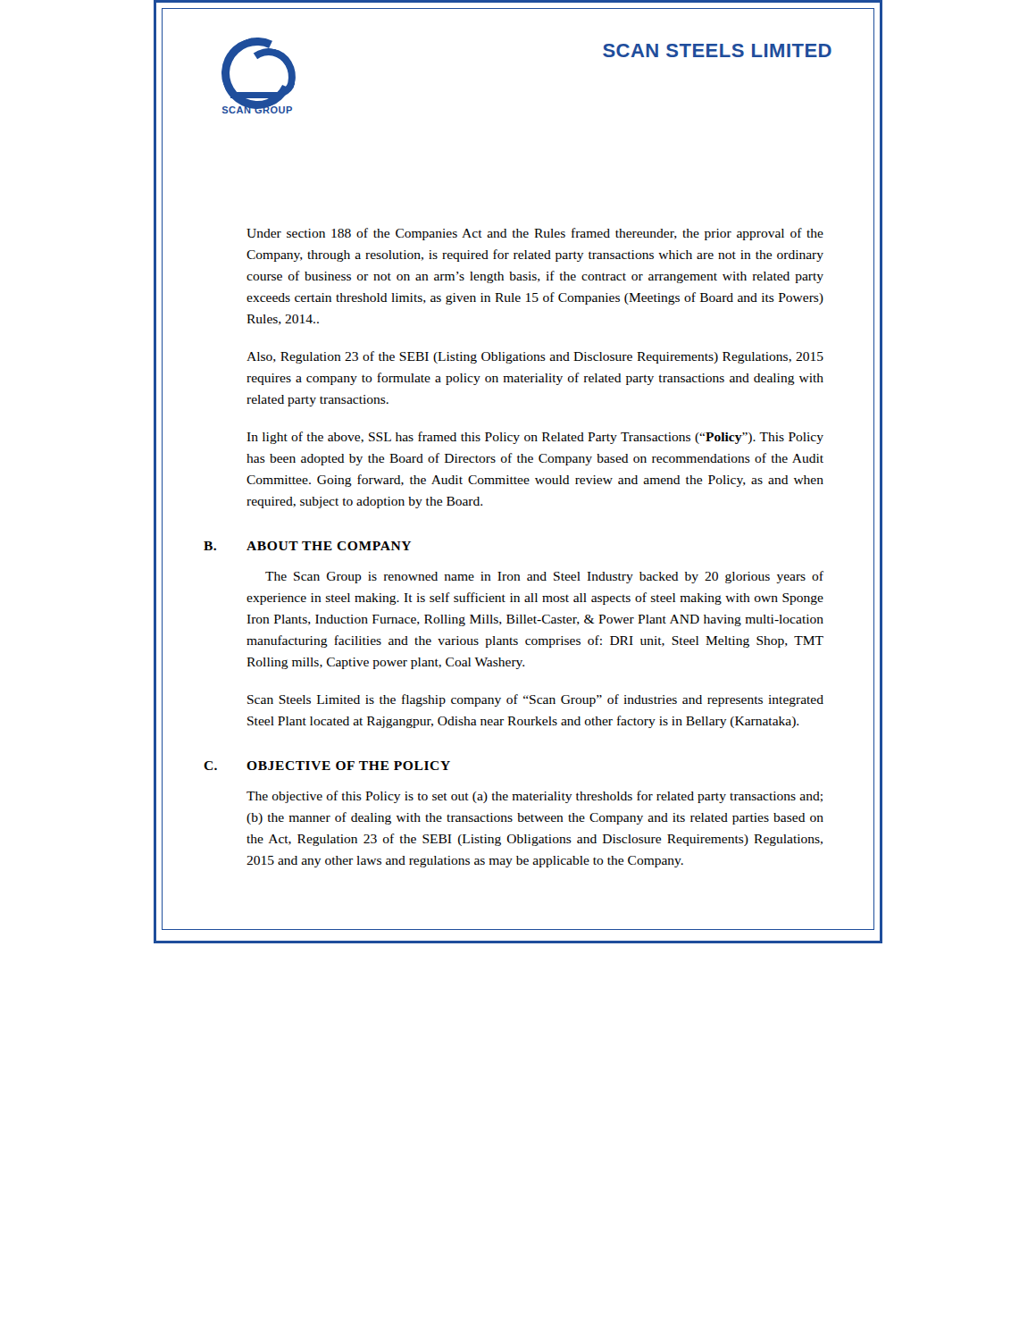SCAN GROUP
SCAN STEELS LIMITED
Under section 188 of the Companies Act and the Rules framed thereunder, the prior approval of the Company, through a resolution, is required for related party transactions which are not in the ordinary course of business or not on an arm’s length basis, if the contract or arrangement with related party exceeds certain threshold limits, as given in Rule 15 of Companies (Meetings of Board and its Powers) Rules, 2014..
Also, Regulation 23 of the SEBI (Listing Obligations and Disclosure Requirements) Regulations, 2015 requires a company to formulate a policy on materiality of related party transactions and dealing with related party transactions.
In light of the above, SSL has framed this Policy on Related Party Transactions (“Policy”). This Policy has been adopted by the Board of Directors of the Company based on recommendations of the Audit Committee. Going forward, the Audit Committee would review and amend the Policy, as and when required, subject to adoption by the Board.
B.
ABOUT THE COMPANY
The Scan Group is renowned name in Iron and Steel Industry backed by 20 glorious years of experience in steel making. It is self sufficient in all most all aspects of steel making with own Sponge Iron Plants, Induction Furnace, Rolling Mills, Billet-Caster, & Power Plant AND having multi-location manufacturing facilities and the various plants comprises of: DRI unit, Steel Melting Shop, TMT Rolling mills, Captive power plant, Coal Washery.
Scan Steels Limited is the flagship company of “Scan Group” of industries and represents integrated Steel Plant located at Rajgangpur, Odisha near Rourkels and other factory is in Bellary (Karnataka).
C.
OBJECTIVE OF THE POLICY
The objective of this Policy is to set out (a) the materiality thresholds for related party transactions and; (b) the manner of dealing with the transactions between the Company and its related parties based on the Act, Regulation 23 of the SEBI (Listing Obligations and Disclosure Requirements) Regulations, 2015 and any other laws and regulations as may be applicable to the Company.